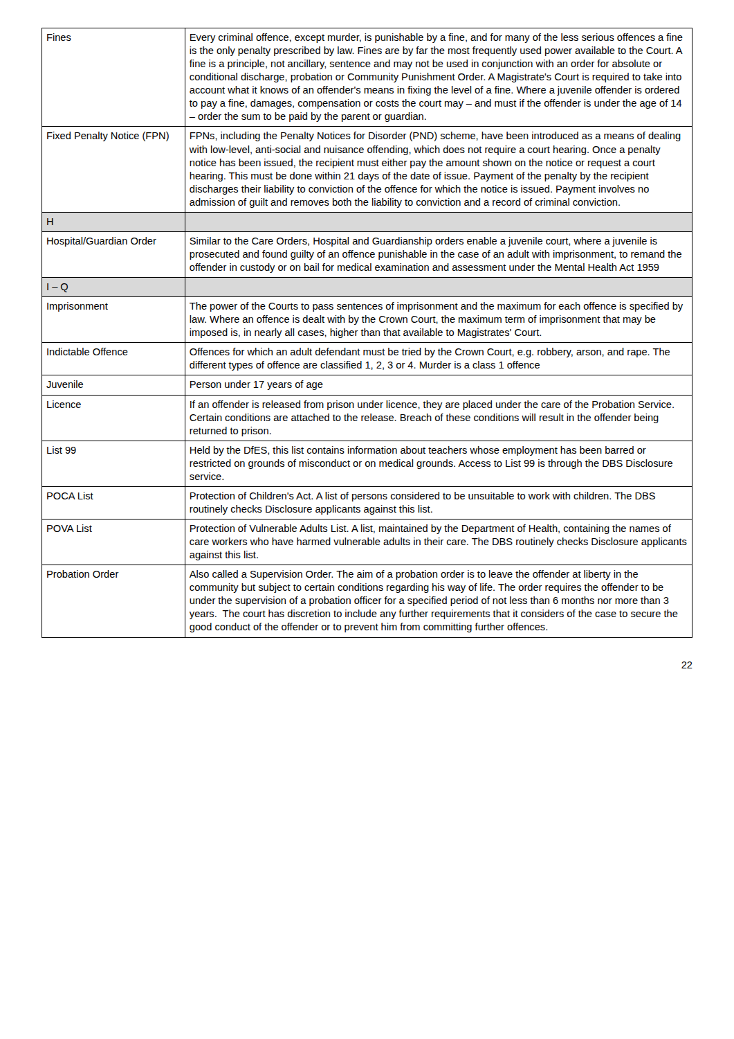| Fines | Every criminal offence, except murder, is punishable by a fine, and for many of the less serious offences a fine is the only penalty prescribed by law. Fines are by far the most frequently used power available to the Court. A fine is a principle, not ancillary, sentence and may not be used in conjunction with an order for absolute or conditional discharge, probation or Community Punishment Order. A Magistrate's Court is required to take into account what it knows of an offender's means in fixing the level of a fine. Where a juvenile offender is ordered to pay a fine, damages, compensation or costs the court may – and must if the offender is under the age of 14 – order the sum to be paid by the parent or guardian. |
| Fixed Penalty Notice (FPN) | FPNs, including the Penalty Notices for Disorder (PND) scheme, have been introduced as a means of dealing with low-level, anti-social and nuisance offending, which does not require a court hearing. Once a penalty notice has been issued, the recipient must either pay the amount shown on the notice or request a court hearing. This must be done within 21 days of the date of issue. Payment of the penalty by the recipient discharges their liability to conviction of the offence for which the notice is issued. Payment involves no admission of guilt and removes both the liability to conviction and a record of criminal conviction. |
| H | |
| Hospital/Guardian Order | Similar to the Care Orders, Hospital and Guardianship orders enable a juvenile court, where a juvenile is prosecuted and found guilty of an offence punishable in the case of an adult with imprisonment, to remand the offender in custody or on bail for medical examination and assessment under the Mental Health Act 1959 |
| I – Q | |
| Imprisonment | The power of the Courts to pass sentences of imprisonment and the maximum for each offence is specified by law. Where an offence is dealt with by the Crown Court, the maximum term of imprisonment that may be imposed is, in nearly all cases, higher than that available to Magistrates' Court. |
| Indictable Offence | Offences for which an adult defendant must be tried by the Crown Court, e.g. robbery, arson, and rape. The different types of offence are classified 1, 2, 3 or 4. Murder is a class 1 offence |
| Juvenile | Person under 17 years of age |
| Licence | If an offender is released from prison under licence, they are placed under the care of the Probation Service. Certain conditions are attached to the release. Breach of these conditions will result in the offender being returned to prison. |
| List 99 | Held by the DfES, this list contains information about teachers whose employment has been barred or restricted on grounds of misconduct or on medical grounds. Access to List 99 is through the DBS Disclosure service. |
| POCA List | Protection of Children's Act. A list of persons considered to be unsuitable to work with children. The DBS routinely checks Disclosure applicants against this list. |
| POVA List | Protection of Vulnerable Adults List. A list, maintained by the Department of Health, containing the names of care workers who have harmed vulnerable adults in their care. The DBS routinely checks Disclosure applicants against this list. |
| Probation Order | Also called a Supervision Order. The aim of a probation order is to leave the offender at liberty in the community but subject to certain conditions regarding his way of life. The order requires the offender to be under the supervision of a probation officer for a specified period of not less than 6 months nor more than 3 years. The court has discretion to include any further requirements that it considers of the case to secure the good conduct of the offender or to prevent him from committing further offences. |
22